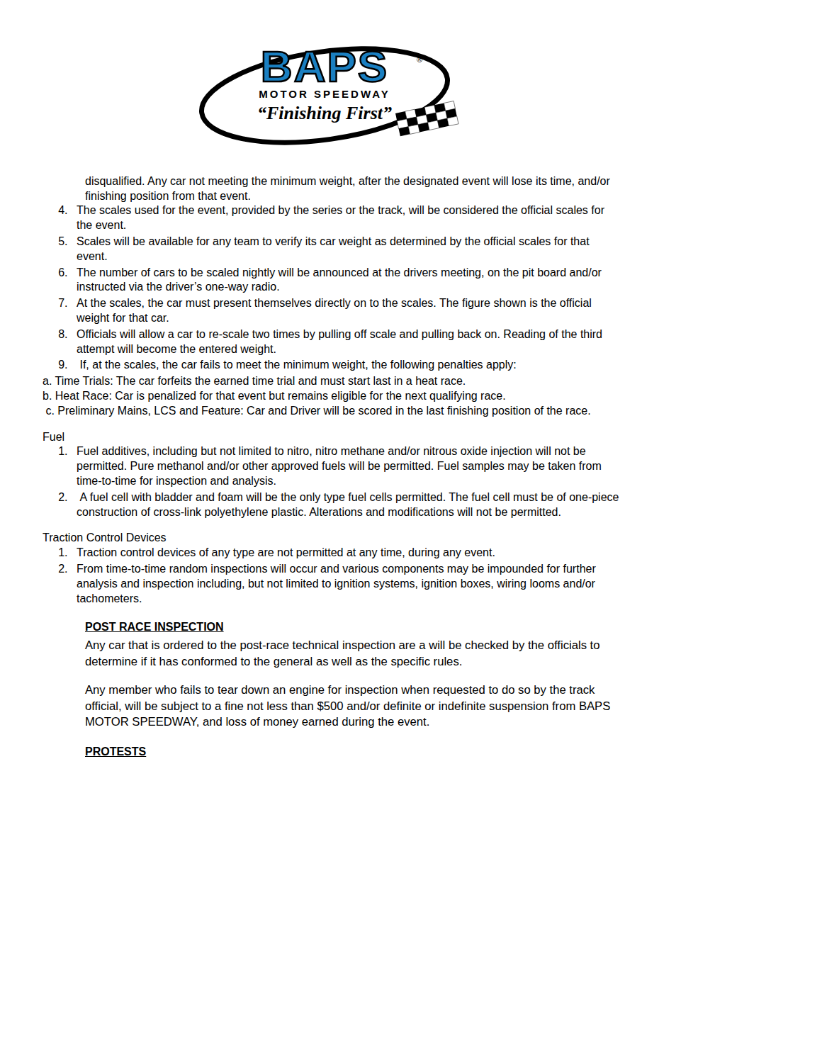BAPS ® MOTOR SPEEDWAY “Finishing First”
disqualified. Any car not meeting the minimum weight, after the designated event will lose its time, and/or finishing position from that event.
The scales used for the event, provided by the series or the track, will be considered the official scales for the event.
Scales will be available for any team to verify its car weight as determined by the official scales for that event.
The number of cars to be scaled nightly will be announced at the drivers meeting, on the pit board and/or instructed via the driver’s one-way radio.
At the scales, the car must present themselves directly on to the scales. The figure shown is the official weight for that car.
Officials will allow a car to re-scale two times by pulling off scale and pulling back on. Reading of the third attempt will become the entered weight.
If, at the scales, the car fails to meet the minimum weight, the following penalties apply:
a. Time Trials: The car forfeits the earned time trial and must start last in a heat race.
b. Heat Race: Car is penalized for that event but remains eligible for the next qualifying race.
c. Preliminary Mains, LCS and Feature: Car and Driver will be scored in the last finishing position of the race.
Fuel
Fuel additives, including but not limited to nitro, nitro methane and/or nitrous oxide injection will not be permitted. Pure methanol and/or other approved fuels will be permitted. Fuel samples may be taken from time-to-time for inspection and analysis.
A fuel cell with bladder and foam will be the only type fuel cells permitted. The fuel cell must be of one-piece construction of cross-link polyethylene plastic. Alterations and modifications will not be permitted.
Traction Control Devices
Traction control devices of any type are not permitted at any time, during any event.
From time-to-time random inspections will occur and various components may be impounded for further analysis and inspection including, but not limited to ignition systems, ignition boxes, wiring looms and/or tachometers.
POST RACE INSPECTION
Any car that is ordered to the post-race technical inspection are a will be checked by the officials to determine if it has conformed to the general as well as the specific rules.
Any member who fails to tear down an engine for inspection when requested to do so by the track official, will be subject to a fine not less than $500 and/or definite or indefinite suspension from BAPS MOTOR SPEEDWAY, and loss of money earned during the event.
PROTESTS